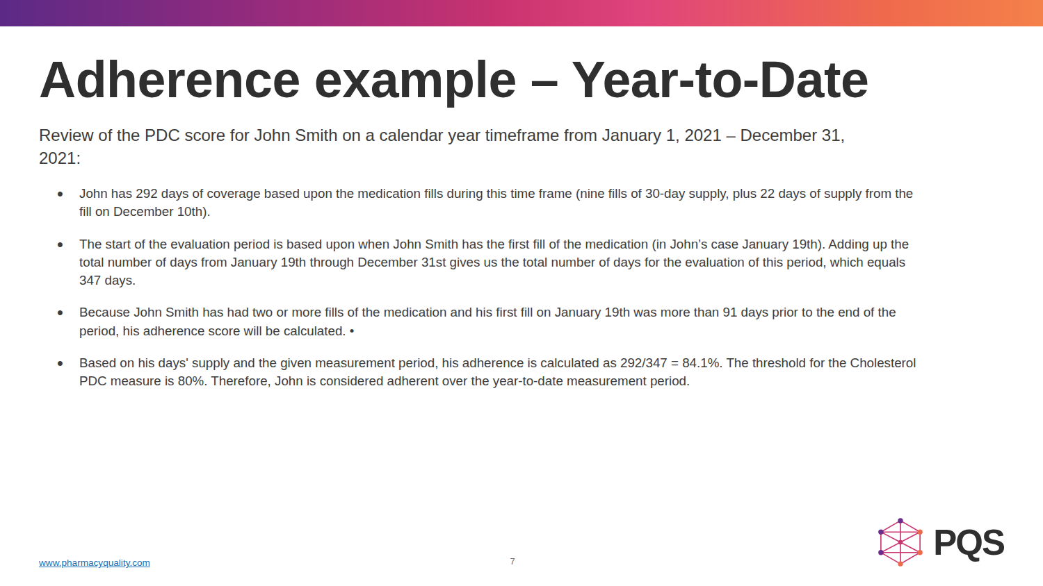Adherence example – Year-to-Date
Review of the PDC score for John Smith on a calendar year timeframe from January 1, 2021 – December 31, 2021:
John has 292 days of coverage based upon the medication fills during this time frame (nine fills of 30-day supply, plus 22 days of supply from the fill on December 10th).
The start of the evaluation period is based upon when John Smith has the first fill of the medication (in John’s case January 19th). Adding up the total number of days from January 19th through December 31st gives us the total number of days for the evaluation of this period, which equals 347 days.
Because John Smith has had two or more fills of the medication and his first fill on January 19th was more than 91 days prior to the end of the period, his adherence score will be calculated. •
Based on his days' supply and the given measurement period, his adherence is calculated as 292/347 = 84.1%. The threshold for the Cholesterol PDC measure is 80%. Therefore, John is considered adherent over the year-to-date measurement period.
www.pharmacyquality.com
7
PQS